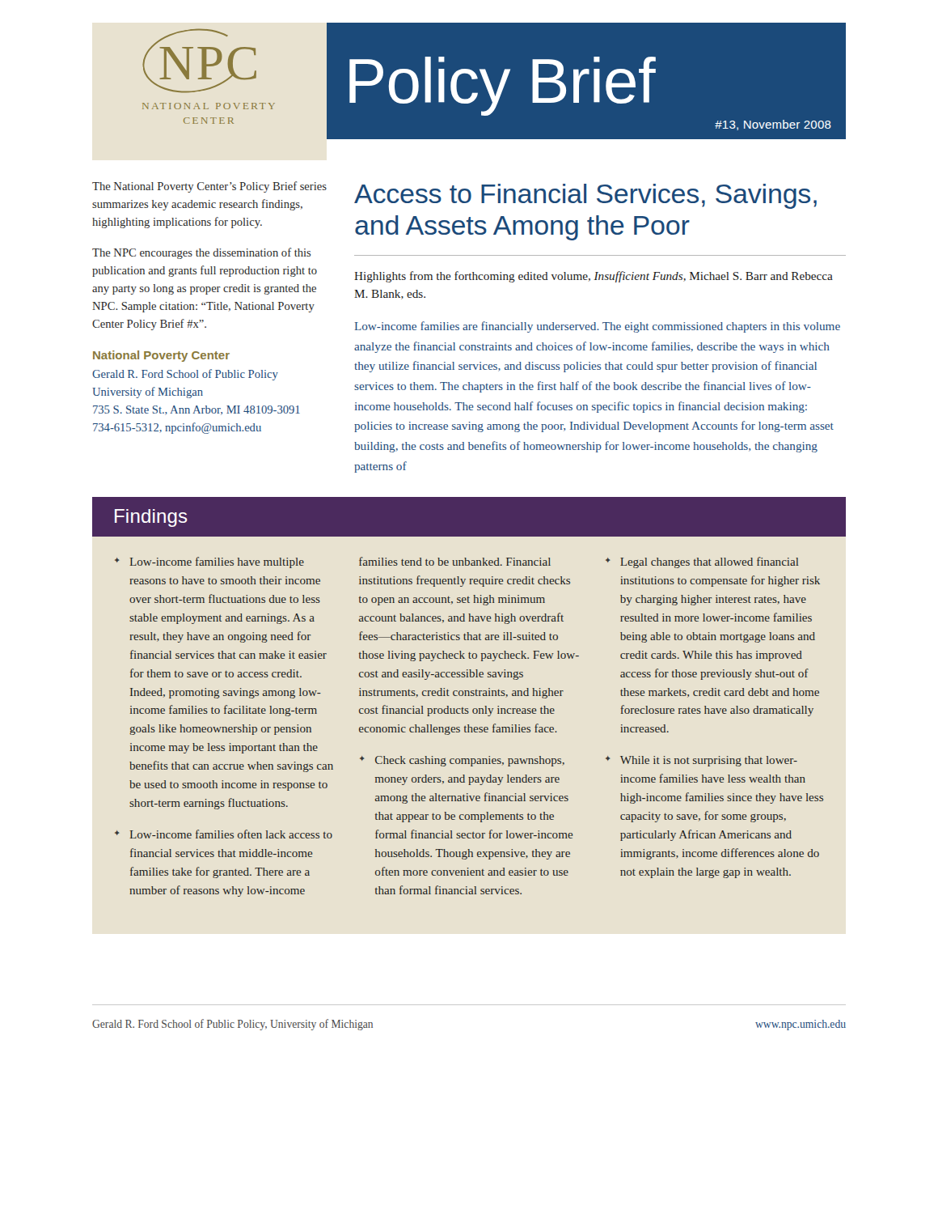NPC
NATIONAL POVERTY
CENTER
Policy Brief
#13, November 2008
The National Poverty Center’s Policy Brief series summarizes key academic research findings, highlighting implications for policy.
The NPC encourages the dissemination of this publication and grants full reproduction right to any party so long as proper credit is granted the NPC. Sample citation: “Title, National Poverty Center Policy Brief #x”.
National Poverty Center
Gerald R. Ford School of Public Policy
University of Michigan
735 S. State St., Ann Arbor, MI 48109-3091
734-615-5312, npcinfo@umich.edu
Access to Financial Services, Savings,
and Assets Among the Poor
Highlights from the forthcoming edited volume, Insufficient Funds, Michael S. Barr and Rebecca M. Blank, eds.
Low-income families are financially underserved. The eight commissioned chapters in this volume analyze the financial constraints and choices of low-income families, describe the ways in which they utilize financial services, and discuss policies that could spur better provision of financial services to them. The chapters in the first half of the book describe the financial lives of low-income households. The second half focuses on specific topics in financial decision making: policies to increase saving among the poor, Individual Development Accounts for long-term asset building, the costs and benefits of homeownership for lower-income households, the changing patterns of
Findings
Low-income families have multiple reasons to have to smooth their income over short-term fluctuations due to less stable employment and earnings. As a result, they have an ongoing need for financial services that can make it easier for them to save or to access credit. Indeed, promoting savings among low-income families to facilitate long-term goals like homeownership or pension income may be less important than the benefits that can accrue when savings can be used to smooth income in response to short-term earnings fluctuations.
Low-income families often lack access to financial services that middle-income families take for granted. There are a number of reasons why low-income
families tend to be unbanked. Financial institutions frequently require credit checks to open an account, set high minimum account balances, and have high overdraft fees—characteristics that are ill-suited to those living paycheck to paycheck. Few low-cost and easily-accessible savings instruments, credit constraints, and higher cost financial products only increase the economic challenges these families face.
Check cashing companies, pawnshops, money orders, and payday lenders are among the alternative financial services that appear to be complements to the formal financial sector for lower-income households. Though expensive, they are often more convenient and easier to use than formal financial services.
Legal changes that allowed financial institutions to compensate for higher risk by charging higher interest rates, have resulted in more lower-income families being able to obtain mortgage loans and credit cards. While this has improved access for those previously shut-out of these markets, credit card debt and home foreclosure rates have also dramatically increased.
While it is not surprising that lower-income families have less wealth than high-income families since they have less capacity to save, for some groups, particularly African Americans and immigrants, income differences alone do not explain the large gap in wealth.
Gerald R. Ford School of Public Policy, University of Michigan
www.npc.umich.edu